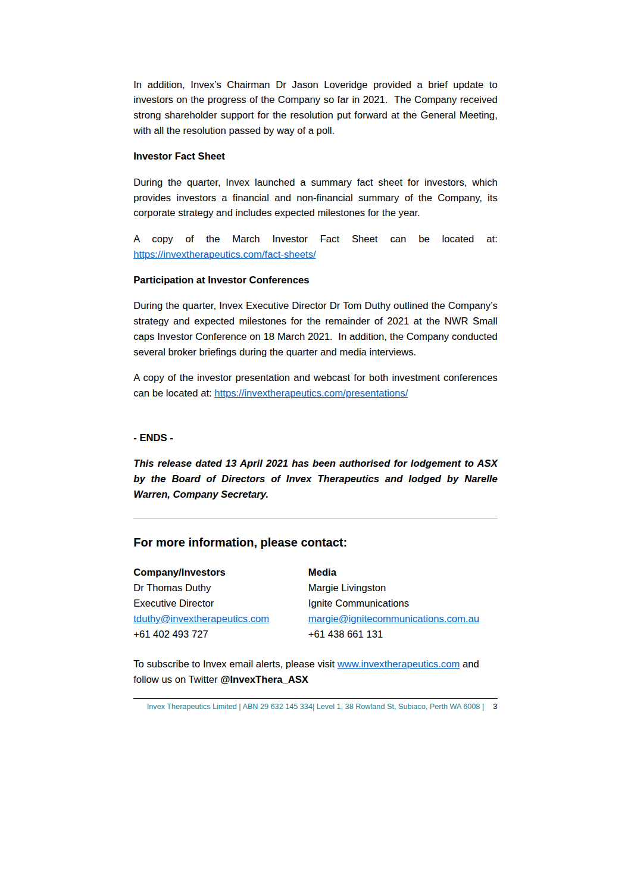In addition, Invex’s Chairman Dr Jason Loveridge provided a brief update to investors on the progress of the Company so far in 2021. The Company received strong shareholder support for the resolution put forward at the General Meeting, with all the resolution passed by way of a poll.
Investor Fact Sheet
During the quarter, Invex launched a summary fact sheet for investors, which provides investors a financial and non-financial summary of the Company, its corporate strategy and includes expected milestones for the year.
A copy of the March Investor Fact Sheet can be located at: https://invextherapeutics.com/fact-sheets/
Participation at Investor Conferences
During the quarter, Invex Executive Director Dr Tom Duthy outlined the Company’s strategy and expected milestones for the remainder of 2021 at the NWR Small caps Investor Conference on 18 March 2021. In addition, the Company conducted several broker briefings during the quarter and media interviews.
A copy of the investor presentation and webcast for both investment conferences can be located at: https://invextherapeutics.com/presentations/
- ENDS -
This release dated 13 April 2021 has been authorised for lodgement to ASX by the Board of Directors of Invex Therapeutics and lodged by Narelle Warren, Company Secretary.
For more information, please contact:
| Company/Investors | Media |
| Dr Thomas Duthy | Margie Livingston |
| Executive Director | Ignite Communications |
| tduthy@invextherapeutics.com | margie@ignitecommunications.com.au |
| +61 402 493 727 | +61 438 661 131 |
To subscribe to Invex email alerts, please visit www.invextherapeutics.com and follow us on Twitter @InvexThera_ASX
Invex Therapeutics Limited | ABN 29 632 145 334| Level 1, 38 Rowland St, Subiaco, Perth WA 6008 |
3